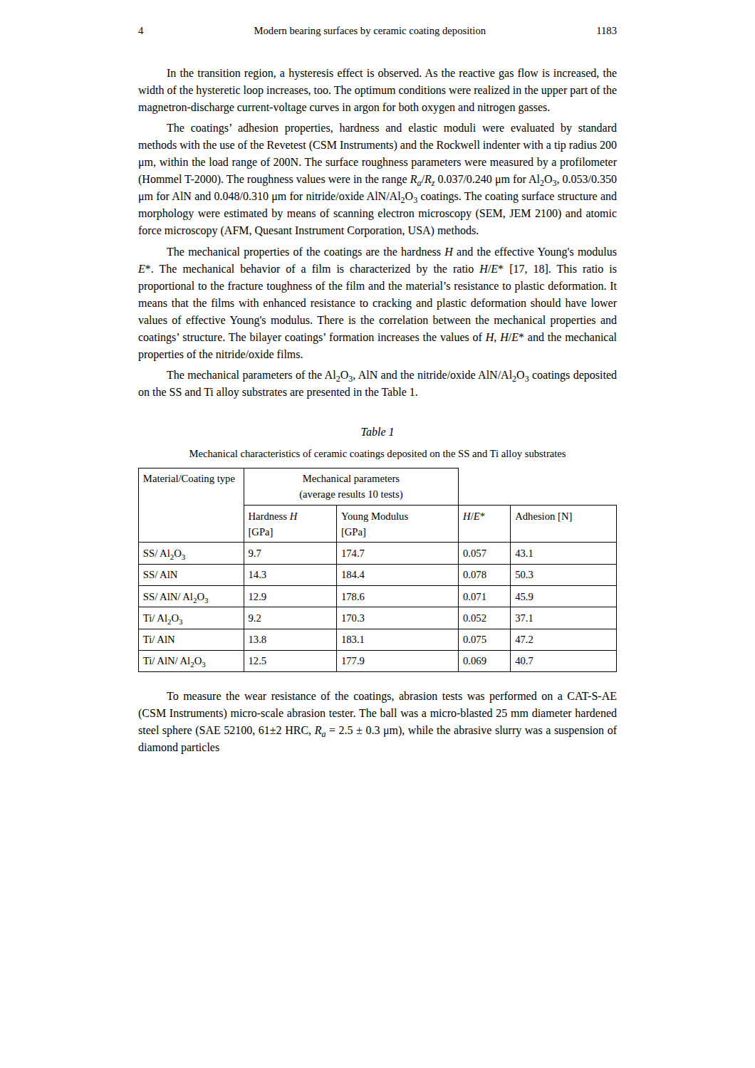4 Modern bearing surfaces by ceramic coating deposition 1183
In the transition region, a hysteresis effect is observed. As the reactive gas flow is increased, the width of the hysteretic loop increases, too. The optimum conditions were realized in the upper part of the magnetron-discharge current-voltage curves in argon for both oxygen and nitrogen gasses.
The coatings’ adhesion properties, hardness and elastic moduli were evaluated by standard methods with the use of the Revetest (CSM Instruments) and the Rockwell indenter with a tip radius 200 μm, within the load range of 200N. The surface roughness parameters were measured by a profilometer (Hommel T-2000). The roughness values were in the range Ra/Rz 0.037/0.240 μm for Al2O3, 0.053/0.350 μm for AlN and 0.048/0.310 μm for nitride/oxide AlN/Al2O3 coatings. The coating surface structure and morphology were estimated by means of scanning electron microscopy (SEM, JEM 2100) and atomic force microscopy (AFM, Quesant Instrument Corporation, USA) methods.
The mechanical properties of the coatings are the hardness H and the effective Young's modulus E*. The mechanical behavior of a film is characterized by the ratio H/E* [17, 18]. This ratio is proportional to the fracture toughness of the film and the material’s resistance to plastic deformation. It means that the films with enhanced resistance to cracking and plastic deformation should have lower values of effective Young's modulus. There is the correlation between the mechanical properties and coatings’ structure. The bilayer coatings’ formation increases the values of H, H/E* and the mechanical properties of the nitride/oxide films.
The mechanical parameters of the Al2O3, AlN and the nitride/oxide AlN/Al2O3 coatings deposited on the SS and Ti alloy substrates are presented in the Table 1.
Table 1
Mechanical characteristics of ceramic coatings deposited on the SS and Ti alloy substrates
| Material/Coating type | Mechanical parameters (average results 10 tests) | |
| Hardness H [GPa] | Young Modulus [GPa] | H / E * | Adhesion [N] |
| SS/ Al 2 O 3 | 9.7 | 174.7 | 0.057 | 43.1 |
| SS/ AlN | 14.3 | 184.4 | 0.078 | 50.3 |
| SS/ AlN/ Al 2 O 3 | 12.9 | 178.6 | 0.071 | 45.9 |
| Ti/ Al 2 O 3 | 9.2 | 170.3 | 0.052 | 37.1 |
| Ti/ AlN | 13.8 | 183.1 | 0.075 | 47.2 |
| Ti/ AlN/ Al 2 O 3 | 12.5 | 177.9 | 0.069 | 40.7 |
To measure the wear resistance of the coatings, abrasion tests was performed on a CAT-S-AE (CSM Instruments) micro-scale abrasion tester. The ball was a micro-blasted 25 mm diameter hardened steel sphere (SAE 52100, 61±2 HRC, Ra = 2.5 ± 0.3 μm), while the abrasive slurry was a suspension of diamond particles